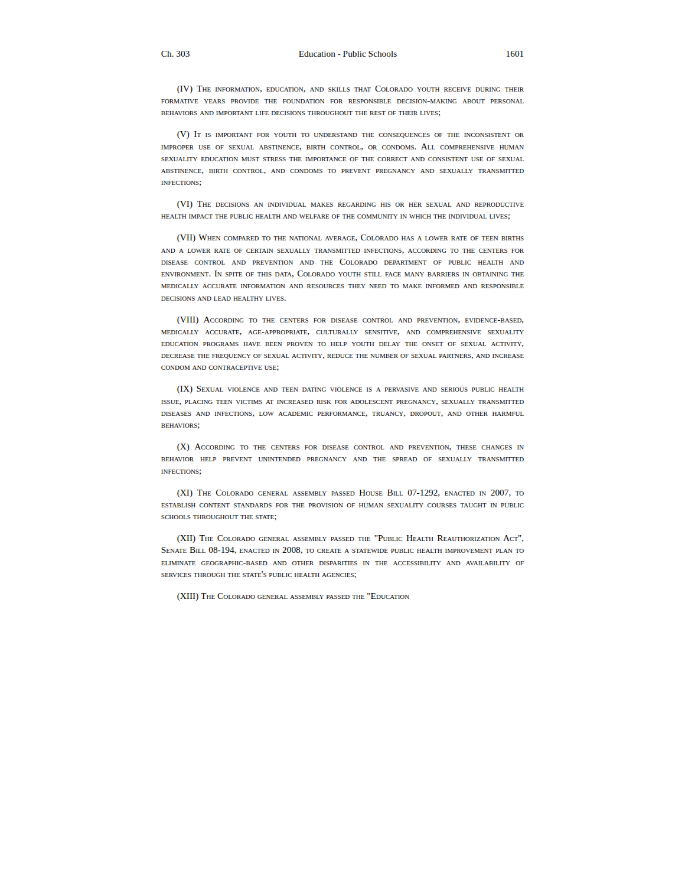Ch. 303
Education - Public Schools
1601
(IV) The information, education, and skills that Colorado youth receive during their formative years provide the foundation for responsible decision-making about personal behaviors and important life decisions throughout the rest of their lives;
(V) It is important for youth to understand the consequences of the inconsistent or improper use of sexual abstinence, birth control, or condoms. All comprehensive human sexuality education must stress the importance of the correct and consistent use of sexual abstinence, birth control, and condoms to prevent pregnancy and sexually transmitted infections;
(VI) The decisions an individual makes regarding his or her sexual and reproductive health impact the public health and welfare of the community in which the individual lives;
(VII) When compared to the national average, Colorado has a lower rate of teen births and a lower rate of certain sexually transmitted infections, according to the centers for disease control and prevention and the Colorado department of public health and environment. In spite of this data, Colorado youth still face many barriers in obtaining the medically accurate information and resources they need to make informed and responsible decisions and lead healthy lives.
(VIII) According to the centers for disease control and prevention, evidence-based, medically accurate, age-appropriate, culturally sensitive, and comprehensive sexuality education programs have been proven to help youth delay the onset of sexual activity, decrease the frequency of sexual activity, reduce the number of sexual partners, and increase condom and contraceptive use;
(IX) Sexual violence and teen dating violence is a pervasive and serious public health issue, placing teen victims at increased risk for adolescent pregnancy, sexually transmitted diseases and infections, low academic performance, truancy, dropout, and other harmful behaviors;
(X) According to the centers for disease control and prevention, these changes in behavior help prevent unintended pregnancy and the spread of sexually transmitted infections;
(XI) The Colorado general assembly passed House Bill 07-1292, enacted in 2007, to establish content standards for the provision of human sexuality courses taught in public schools throughout the state;
(XII) The Colorado general assembly passed the "Public Health Reauthorization Act", Senate Bill 08-194, enacted in 2008, to create a statewide public health improvement plan to eliminate geographic-based and other disparities in the accessibility and availability of services through the state's public health agencies;
(XIII) The Colorado general assembly passed the "Education